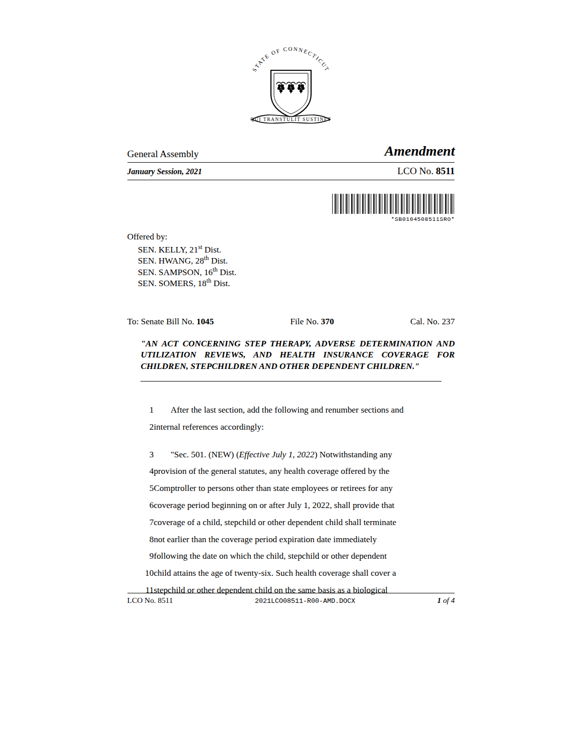STATE OF CONNECTICUT QUI TRANSTULIT SUSTINET
General Assembly
Amendment
January Session, 2021
LCO No. 8511
*SB0104508511SRO*
Offered by:
SEN. KELLY, 21st Dist.
SEN. HWANG, 28th Dist.
SEN. SAMPSON, 16th Dist.
SEN. SOMERS, 18th Dist.
To: Senate Bill No. 1045
File No. 370
Cal. No. 237
"AN ACT CONCERNING STEP THERAPY, ADVERSE DETERMINATION AND UTILIZATION REVIEWS, AND HEALTH INSURANCE COVERAGE FOR CHILDREN, STEPCHILDREN AND OTHER DEPENDENT CHILDREN."
| 1 | After the last section, add the following and renumber sections and |
| 2 | internal references accordingly: |
| 3 | "Sec. 501. (NEW) ( Effective July 1, 2022 ) Notwithstanding any |
| 4 | provision of the general statutes, any health coverage offered by the |
| 5 | Comptroller to persons other than state employees or retirees for any |
| 6 | coverage period beginning on or after July 1, 2022, shall provide that |
| 7 | coverage of a child, stepchild or other dependent child shall terminate |
| 8 | not earlier than the coverage period expiration date immediately |
| 9 | following the date on which the child, stepchild or other dependent |
| 10 | child attains the age of twenty-six. Such health coverage shall cover a |
| 11 | stepchild or other dependent child on the same basis as a biological |
LCO No. 8511
2021LCO08511-R00-AMD.DOCX
1 of 4